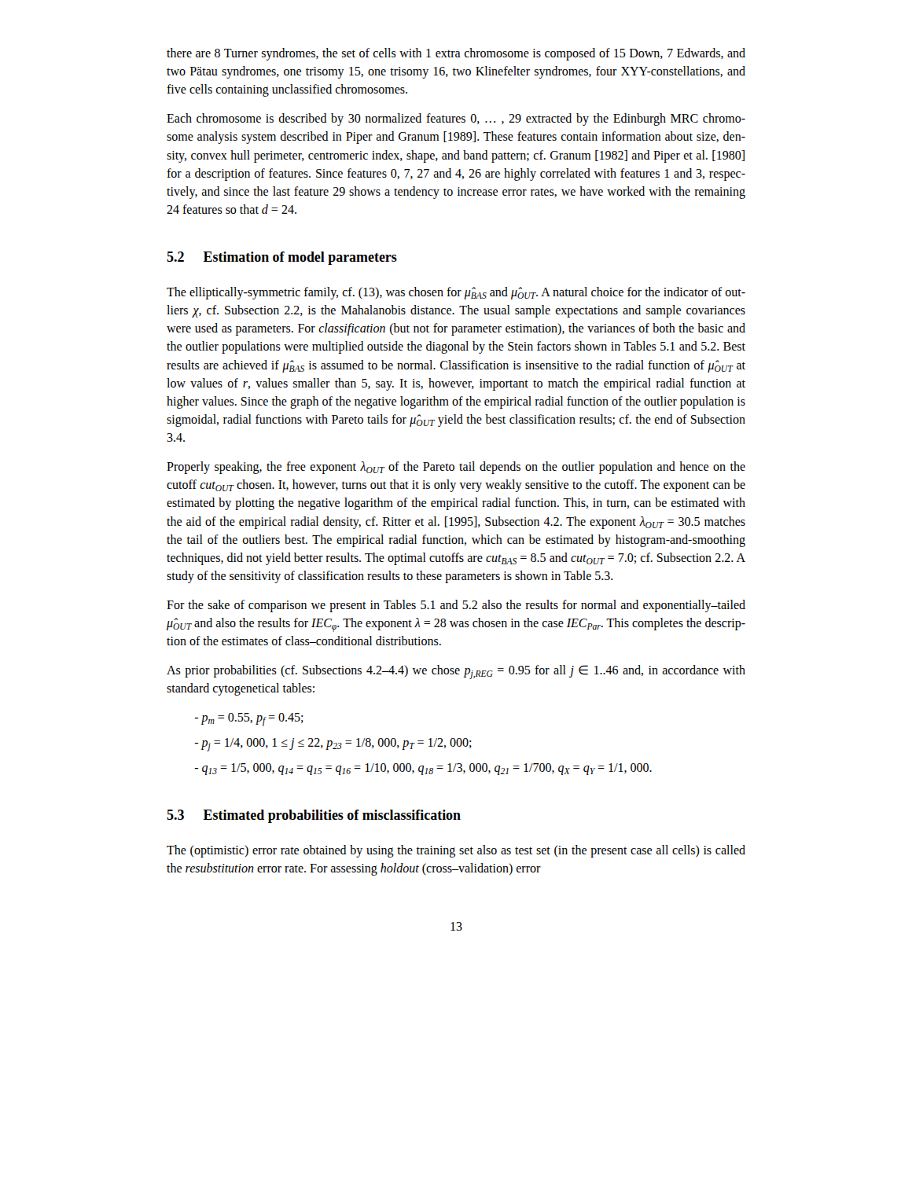there are 8 Turner syndromes, the set of cells with 1 extra chromosome is composed of 15 Down, 7 Edwards, and two Pätau syndromes, one trisomy 15, one trisomy 16, two Klinefelter syndromes, four XYY-constellations, and five cells containing unclassified chromosomes.
Each chromosome is described by 30 normalized features 0, … , 29 extracted by the Edinburgh MRC chromosome analysis system described in Piper and Granum [1989]. These features contain information about size, density, convex hull perimeter, centromeric index, shape, and band pattern; cf. Granum [1982] and Piper et al. [1980] for a description of features. Since features 0, 7, 27 and 4, 26 are highly correlated with features 1 and 3, respectively, and since the last feature 29 shows a tendency to increase error rates, we have worked with the remaining 24 features so that d = 24.
5.2 Estimation of model parameters
The elliptically-symmetric family, cf. (13), was chosen for μ̂BAS and μ̂OUT. A natural choice for the indicator of outliers χ, cf. Subsection 2.2, is the Mahalanobis distance. The usual sample expectations and sample covariances were used as parameters. For classification (but not for parameter estimation), the variances of both the basic and the outlier populations were multiplied outside the diagonal by the Stein factors shown in Tables 5.1 and 5.2. Best results are achieved if μ̂BAS is assumed to be normal. Classification is insensitive to the radial function of μ̂OUT at low values of r, values smaller than 5, say. It is, however, important to match the empirical radial function at higher values. Since the graph of the negative logarithm of the empirical radial function of the outlier population is sigmoidal, radial functions with Pareto tails for μ̂OUT yield the best classification results; cf. the end of Subsection 3.4.
Properly speaking, the free exponent λOUT of the Pareto tail depends on the outlier population and hence on the cutoff cutOUT chosen. It, however, turns out that it is only very weakly sensitive to the cutoff. The exponent can be estimated by plotting the negative logarithm of the empirical radial function. This, in turn, can be estimated with the aid of the empirical radial density, cf. Ritter et al. [1995], Subsection 4.2. The exponent λOUT = 30.5 matches the tail of the outliers best. The empirical radial function, which can be estimated by histogram-and-smoothing techniques, did not yield better results. The optimal cutoffs are cutBAS = 8.5 and cutOUT = 7.0; cf. Subsection 2.2. A study of the sensitivity of classification results to these parameters is shown in Table 5.3.
For the sake of comparison we present in Tables 5.1 and 5.2 also the results for normal and exponentially–tailed μ̂OUT and also the results for IECφ. The exponent λ = 28 was chosen in the case IECPar. This completes the description of the estimates of class–conditional distributions.
As prior probabilities (cf. Subsections 4.2–4.4) we chose pj,REG = 0.95 for all j ∈ 1..46 and, in accordance with standard cytogenetical tables:
pm = 0.55, pf = 0.45;
pj = 1/4, 000, 1 ≤ j ≤ 22, p23 = 1/8, 000, pT = 1/2, 000;
q13 = 1/5, 000, q14 = q15 = q16 = 1/10, 000, q18 = 1/3, 000, q21 = 1/700, qX = qY = 1/1, 000.
5.3 Estimated probabilities of misclassification
The (optimistic) error rate obtained by using the training set also as test set (in the present case all cells) is called the resubstitution error rate. For assessing holdout (cross–validation) error
13